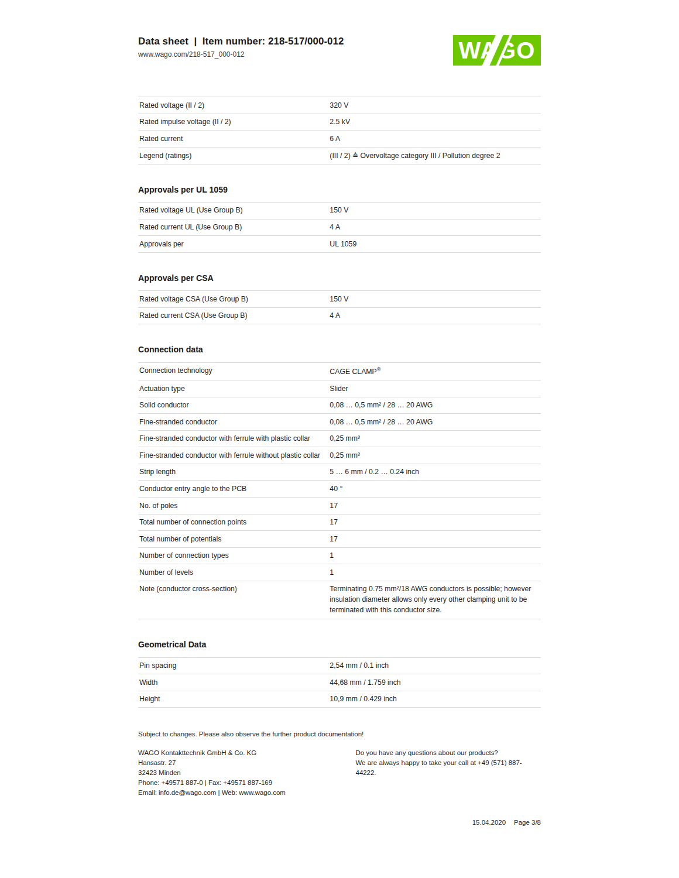Data sheet | Item number: 218-517/000-012
www.wago.com/218-517_000-012
WAGO
| Rated voltage (II / 2) | 320 V |
| Rated impulse voltage (II / 2) | 2.5 kV |
| Rated current | 6 A |
| Legend (ratings) | (III / 2) ≙ Overvoltage category III / Pollution degree 2 |
Approvals per UL 1059
| Rated voltage UL (Use Group B) | 150 V |
| Rated current UL (Use Group B) | 4 A |
| Approvals per | UL 1059 |
Approvals per CSA
| Rated voltage CSA (Use Group B) | 150 V |
| Rated current CSA (Use Group B) | 4 A |
Connection data
| Connection technology | CAGE CLAMP ® |
| Actuation type | Slider |
| Solid conductor | 0,08 … 0,5 mm² / 28 … 20 AWG |
| Fine-stranded conductor | 0,08 … 0,5 mm² / 28 … 20 AWG |
| Fine-stranded conductor with ferrule with plastic collar | 0,25 mm² |
| Fine-stranded conductor with ferrule without plastic collar | 0,25 mm² |
| Strip length | 5 … 6 mm / 0.2 … 0.24 inch |
| Conductor entry angle to the PCB | 40 ° |
| No. of poles | 17 |
| Total number of connection points | 17 |
| Total number of potentials | 17 |
| Number of connection types | 1 |
| Number of levels | 1 |
| Note (conductor cross-section) | Terminating 0.75 mm²/18 AWG conductors is possible; however insulation diameter allows only every other clamping unit to be terminated with this conductor size. |
Geometrical Data
| Pin spacing | 2,54 mm / 0.1 inch |
| Width | 44,68 mm / 1.759 inch |
| Height | 10,9 mm / 0.429 inch |
Subject to changes. Please also observe the further product documentation!
WAGO Kontakttechnik GmbH & Co. KG
Hansastr. 27
32423 Minden
Phone: +49571 887-0 | Fax: +49571 887-169
Email: info.de@wago.com | Web: www.wago.com
Do you have any questions about our products?
We are always happy to take your call at +49 (571) 887-44222.
15.04.2020 Page 3/8